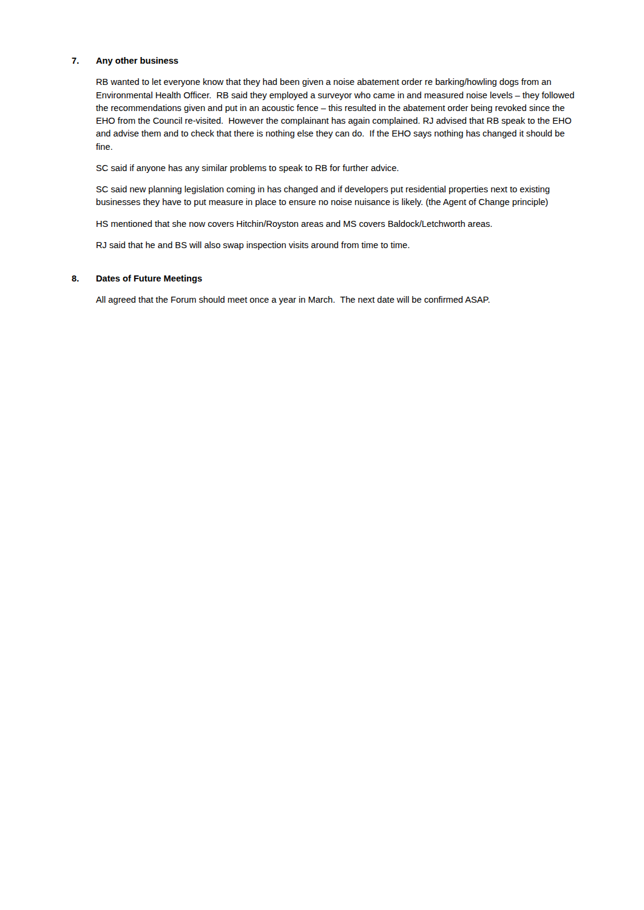Any other business
RB wanted to let everyone know that they had been given a noise abatement order re barking/howling dogs from an Environmental Health Officer. RB said they employed a surveyor who came in and measured noise levels – they followed the recommendations given and put in an acoustic fence – this resulted in the abatement order being revoked since the EHO from the Council re-visited. However the complainant has again complained. RJ advised that RB speak to the EHO and advise them and to check that there is nothing else they can do. If the EHO says nothing has changed it should be fine.
SC said if anyone has any similar problems to speak to RB for further advice.
SC said new planning legislation coming in has changed and if developers put residential properties next to existing businesses they have to put measure in place to ensure no noise nuisance is likely. (the Agent of Change principle)
HS mentioned that she now covers Hitchin/Royston areas and MS covers Baldock/Letchworth areas.
RJ said that he and BS will also swap inspection visits around from time to time.
Dates of Future Meetings
All agreed that the Forum should meet once a year in March. The next date will be confirmed ASAP.